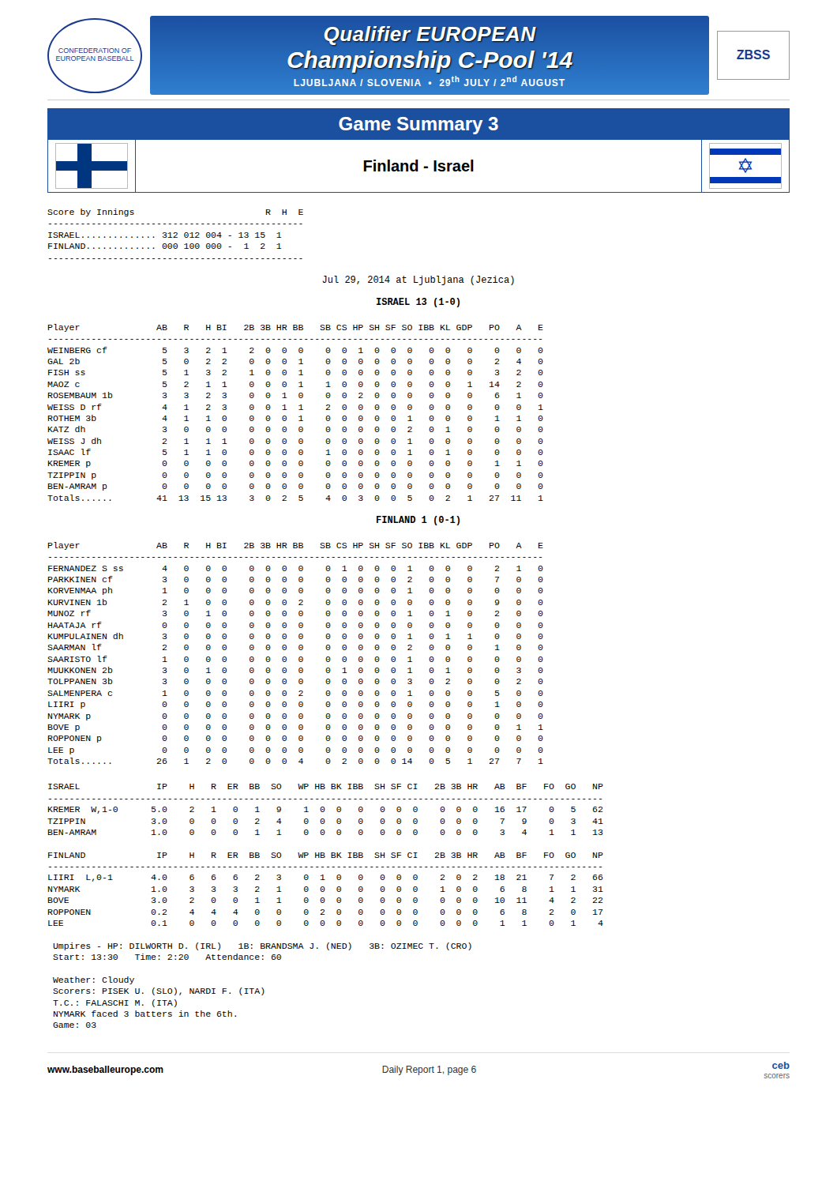CONFEDERATION OF EUROPEAN BASEBALL
Qualifier EUROPEAN
Championship C-Pool '14
LJUBLJANA / SLOVENIA • 29th JULY / 2nd AUGUST
ZBSS
Game Summary 3
Finland - Israel
✡
Score by Innings                        R  H  E
-----------------------------------------------
ISRAEL.............. 312 012 004 - 13 15  1
FINLAND............. 000 100 000 -  1  2  1
-----------------------------------------------
Jul 29, 2014 at Ljubljana (Jezica)
ISRAEL 13 (1-0)
Player              AB   R   H BI   2B 3B HR BB   SB CS HP SH SF SO IBB KL GDP   PO   A   E
-------------------------------------------------------------------------------------------
WEINBERG cf          5   3   2  1    2  0  0  0    0  0  1  0  0  0   0  0   0    0   0   0
GAL 2b               5   0   2  2    0  0  0  1    0  0  0  0  0  0   0  0   0    2   4   0
FISH ss              5   1   3  2    1  0  0  1    0  0  0  0  0  0   0  0   0    3   2   0
MAOZ c               5   2   1  1    0  0  0  1    1  0  0  0  0  0   0  0   1   14   2   0
ROSEMBAUM 1b         3   3   2  3    0  0  1  0    0  0  2  0  0  0   0  0   0    6   1   0
WEISS D rf           4   1   2  3    0  0  1  1    2  0  0  0  0  0   0  0   0    0   0   1
ROTHEM 3b            4   1   1  0    0  0  0  1    0  0  0  0  0  1   0  0   0    1   1   0
KATZ dh              3   0   0  0    0  0  0  0    0  0  0  0  0  2   0  1   0    0   0   0
WEISS J dh           2   1   1  1    0  0  0  0    0  0  0  0  0  1   0  0   0    0   0   0
ISAAC lf             5   1   1  0    0  0  0  0    1  0  0  0  0  1   0  1   0    0   0   0
KREMER p             0   0   0  0    0  0  0  0    0  0  0  0  0  0   0  0   0    1   1   0
TZIPPIN p            0   0   0  0    0  0  0  0    0  0  0  0  0  0   0  0   0    0   0   0
BEN-AMRAM p          0   0   0  0    0  0  0  0    0  0  0  0  0  0   0  0   0    0   0   0
Totals......        41  13  15 13    3  0  2  5    4  0  3  0  0  5   0  2   1   27  11   1
FINLAND 1 (0-1)
Player              AB   R   H BI   2B 3B HR BB   SB CS HP SH SF SO IBB KL GDP   PO   A   E
-------------------------------------------------------------------------------------------
FERNANDEZ S ss       4   0   0  0    0  0  0  0    0  1  0  0  0  1   0  0   0    2   1   0
PARKKINEN cf         3   0   0  0    0  0  0  0    0  0  0  0  0  2   0  0   0    7   0   0
KORVENMAA ph         1   0   0  0    0  0  0  0    0  0  0  0  0  1   0  0   0    0   0   0
KURVINEN 1b          2   1   0  0    0  0  0  2    0  0  0  0  0  0   0  0   0    9   0   0
MUNOZ rf             3   0   1  0    0  0  0  0    0  0  0  0  0  1   0  1   0    2   0   0
HAATAJA rf           0   0   0  0    0  0  0  0    0  0  0  0  0  0   0  0   0    0   0   0
KUMPULAINEN dh       3   0   0  0    0  0  0  0    0  0  0  0  0  1   0  1   1    0   0   0
SAARMAN lf           2   0   0  0    0  0  0  0    0  0  0  0  0  2   0  0   0    1   0   0
SAARISTO lf          1   0   0  0    0  0  0  0    0  0  0  0  0  1   0  0   0    0   0   0
MUUKKONEN 2b         3   0   1  0    0  0  0  0    0  1  0  0  0  1   0  1   0    0   3   0
TOLPPANEN 3b         3   0   0  0    0  0  0  0    0  0  0  0  0  3   0  2   0    0   2   0
SALMENPERA c         1   0   0  0    0  0  0  2    0  0  0  0  0  1   0  0   0    5   0   0
LIIRI p              0   0   0  0    0  0  0  0    0  0  0  0  0  0   0  0   0    1   0   0
NYMARK p             0   0   0  0    0  0  0  0    0  0  0  0  0  0   0  0   0    0   0   0
BOVE p               0   0   0  0    0  0  0  0    0  0  0  0  0  0   0  0   0    0   1   1
ROPPONEN p           0   0   0  0    0  0  0  0    0  0  0  0  0  0   0  0   0    0   0   0
LEE p                0   0   0  0    0  0  0  0    0  0  0  0  0  0   0  0   0    0   0   0
Totals......        26   1   2  0    0  0  0  4    0  2  0  0  0 14   0  5   1   27   7   1
ISRAEL              IP    H   R  ER  BB  SO   WP HB BK IBB  SH SF CI   2B 3B HR   AB  BF   FO  GO   NP
------------------------------------------------------------------------------------------------------
KREMER  W,1-0      5.0    2   1   0   1   9    1  0  0   0   0  0  0    0  0  0   16  17    0   5   62
TZIPPIN            3.0    0   0   0   2   4    0  0  0   0   0  0  0    0  0  0    7   9    0   3   41
BEN-AMRAM          1.0    0   0   0   1   1    0  0  0   0   0  0  0    0  0  0    3   4    1   1   13

FINLAND             IP    H   R  ER  BB  SO   WP HB BK IBB  SH SF CI   2B 3B HR   AB  BF   FO  GO   NP
------------------------------------------------------------------------------------------------------
LIIRI  L,0-1       4.0    6   6   6   2   3    0  1  0   0   0  0  0    2  0  2   18  21    7   2   66
NYMARK             1.0    3   3   3   2   1    0  0  0   0   0  0  0    1  0  0    6   8    1   1   31
BOVE               3.0    2   0   0   1   1    0  0  0   0   0  0  0    0  0  0   10  11    4   2   22
ROPPONEN           0.2    4   4   4   0   0    0  2  0   0   0  0  0    0  0  0    6   8    2   0   17
LEE                0.1    0   0   0   0   0    0  0  0   0   0  0  0    0  0  0    1   1    0   1    4

 Umpires - HP: DILWORTH D. (IRL)   1B: BRANDSMA J. (NED)   3B: OZIMEC T. (CRO)
 Start: 13:30   Time: 2:20   Attendance: 60

 Weather: Cloudy
 Scorers: PISEK U. (SLO), NARDI F. (ITA)
 T.C.: FALASCHI M. (ITA)
 NYMARK faced 3 batters in the 6th.
 Game: 03
www.baseballeurope.com
Daily Report 1, page 6
cebscorers